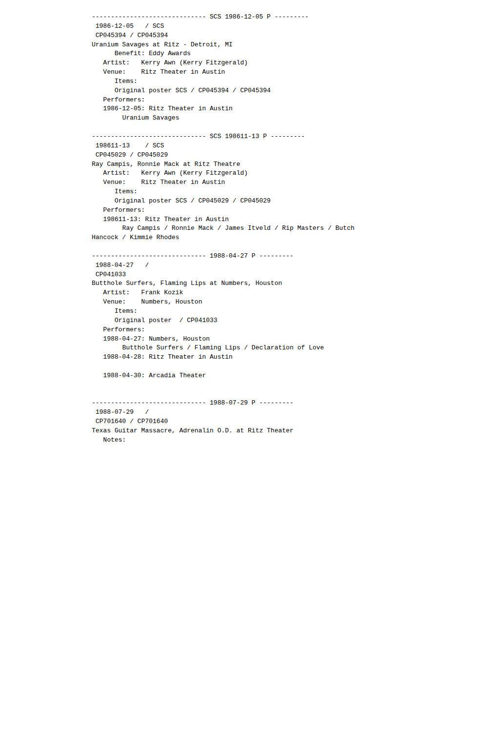------------------------------ SCS 1986-12-05 P --------- 1986-12-05 / SCS CP045394 / CP045394 Uranium Savages at Ritz - Detroit, MI Benefit: Eddy Awards Artist: Kerry Awn (Kerry Fitzgerald) Venue: Ritz Theater in Austin Items: Original poster SCS / CP045394 / CP045394 Performers: 1986-12-05: Ritz Theater in Austin Uranium Savages ------------------------------ SCS 198611-13 P --------- 198611-13 / SCS CP045029 / CP045029 Ray Campis, Ronnie Mack at Ritz Theatre Artist: Kerry Awn (Kerry Fitzgerald) Venue: Ritz Theater in Austin Items: Original poster SCS / CP045029 / CP045029 Performers: 198611-13: Ritz Theater in Austin Ray Campis / Ronnie Mack / James Itveld / Rip Masters / Butch Hancock / Kimmie Rhodes ------------------------------ 1988-04-27 P --------- 1988-04-27 / CP041033 Butthole Surfers, Flaming Lips at Numbers, Houston Artist: Frank Kozik Venue: Numbers, Houston Items: Original poster / CP041033 Performers: 1988-04-27: Numbers, Houston Butthole Surfers / Flaming Lips / Declaration of Love 1988-04-28: Ritz Theater in Austin 1988-04-30: Arcadia Theater ------------------------------ 1988-07-29 P --------- 1988-07-29 / CP701640 / CP701640 Texas Guitar Massacre, Adrenalin O.D. at Ritz Theater Notes: